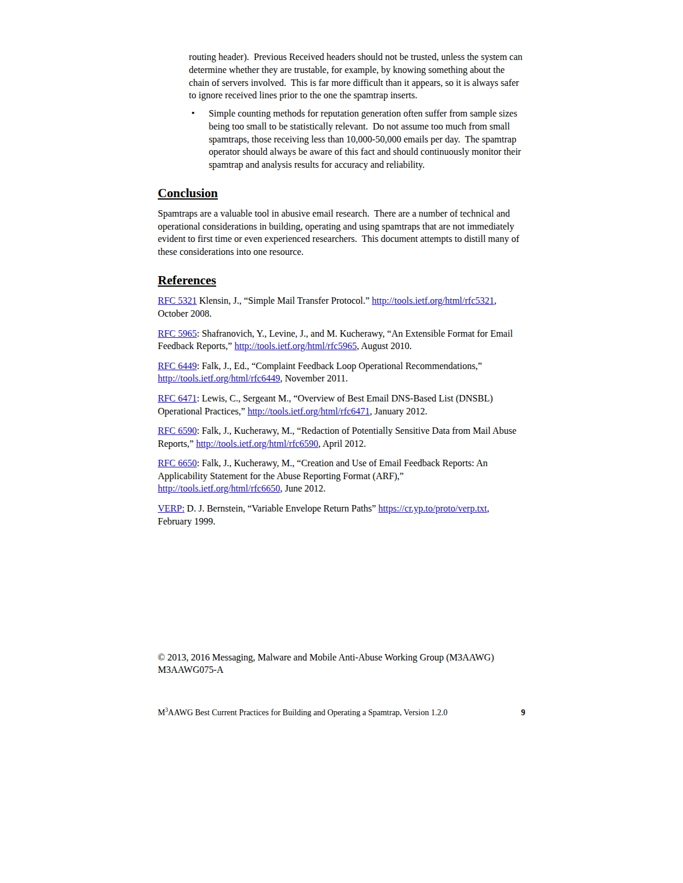routing header). Previous Received headers should not be trusted, unless the system can determine whether they are trustable, for example, by knowing something about the chain of servers involved. This is far more difficult than it appears, so it is always safer to ignore received lines prior to the one the spamtrap inserts.
Simple counting methods for reputation generation often suffer from sample sizes being too small to be statistically relevant. Do not assume too much from small spamtraps, those receiving less than 10,000-50,000 emails per day. The spamtrap operator should always be aware of this fact and should continuously monitor their spamtrap and analysis results for accuracy and reliability.
Conclusion
Spamtraps are a valuable tool in abusive email research. There are a number of technical and operational considerations in building, operating and using spamtraps that are not immediately evident to first time or even experienced researchers. This document attempts to distill many of these considerations into one resource.
References
RFC 5321 Klensin, J., “Simple Mail Transfer Protocol.” http://tools.ietf.org/html/rfc5321, October 2008.
RFC 5965: Shafranovich, Y., Levine, J., and M. Kucherawy, “An Extensible Format for Email Feedback Reports,” http://tools.ietf.org/html/rfc5965, August 2010.
RFC 6449: Falk, J., Ed., “Complaint Feedback Loop Operational Recommendations,” http://tools.ietf.org/html/rfc6449, November 2011.
RFC 6471: Lewis, C., Sergeant M., “Overview of Best Email DNS-Based List (DNSBL) Operational Practices,” http://tools.ietf.org/html/rfc6471, January 2012.
RFC 6590: Falk, J., Kucherawy, M., “Redaction of Potentially Sensitive Data from Mail Abuse Reports,” http://tools.ietf.org/html/rfc6590, April 2012.
RFC 6650: Falk, J., Kucherawy, M., “Creation and Use of Email Feedback Reports: An Applicability Statement for the Abuse Reporting Format (ARF),” http://tools.ietf.org/html/rfc6650, June 2012.
VERP: D. J. Bernstein, “Variable Envelope Return Paths” https://cr.yp.to/proto/verp.txt, February 1999.
© 2013, 2016 Messaging, Malware and Mobile Anti-Abuse Working Group (M3AAWG)
M3AAWG075-A
M3AAWG Best Current Practices for Building and Operating a Spamtrap, Version 1.2.0 9